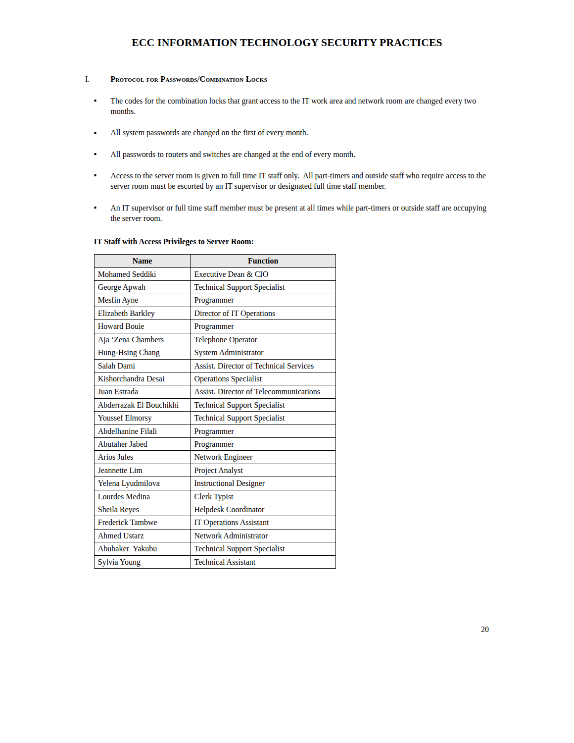ECC INFORMATION TECHNOLOGY SECURITY PRACTICES
I. Protocol for Passwords/Combination Locks
The codes for the combination locks that grant access to the IT work area and network room are changed every two months.
All system passwords are changed on the first of every month.
All passwords to routers and switches are changed at the end of every month.
Access to the server room is given to full time IT staff only. All part-timers and outside staff who require access to the server room must be escorted by an IT supervisor or designated full time staff member.
An IT supervisor or full time staff member must be present at all times while part-timers or outside staff are occupying the server room.
IT Staff with Access Privileges to Server Room:
| Name | Function |
| --- | --- |
| Mohamed Seddiki | Executive Dean & CIO |
| George Apwah | Technical Support Specialist |
| Mesfin Ayne | Programmer |
| Elizabeth Barkley | Director of IT Operations |
| Howard Bouie | Programmer |
| Aja ‘Zena Chambers | Telephone Operator |
| Hung-Hsing Chang | System Administrator |
| Salah Dami | Assist. Director of Technical Services |
| Kishorchandra Desai | Operations Specialist |
| Juan Estrada | Assist. Director of Telecommunications |
| Abderrazak El Bouchikhi | Technical Support Specialist |
| Youssef Elmorsy | Technical Support Specialist |
| Abdelhanine Filali | Programmer |
| Abutaher Jabed | Programmer |
| Arios Jules | Network Engineer |
| Jeannette Lim | Project Analyst |
| Yelena Lyudmilova | Instructional Designer |
| Lourdes Medina | Clerk Typist |
| Sheila Reyes | Helpdesk Coordinator |
| Frederick Tambwe | IT Operations Assistant |
| Ahmed Ustarz | Network Administrator |
| Abubaker Yakubu | Technical Support Specialist |
| Sylvia Young | Technical Assistant |
20